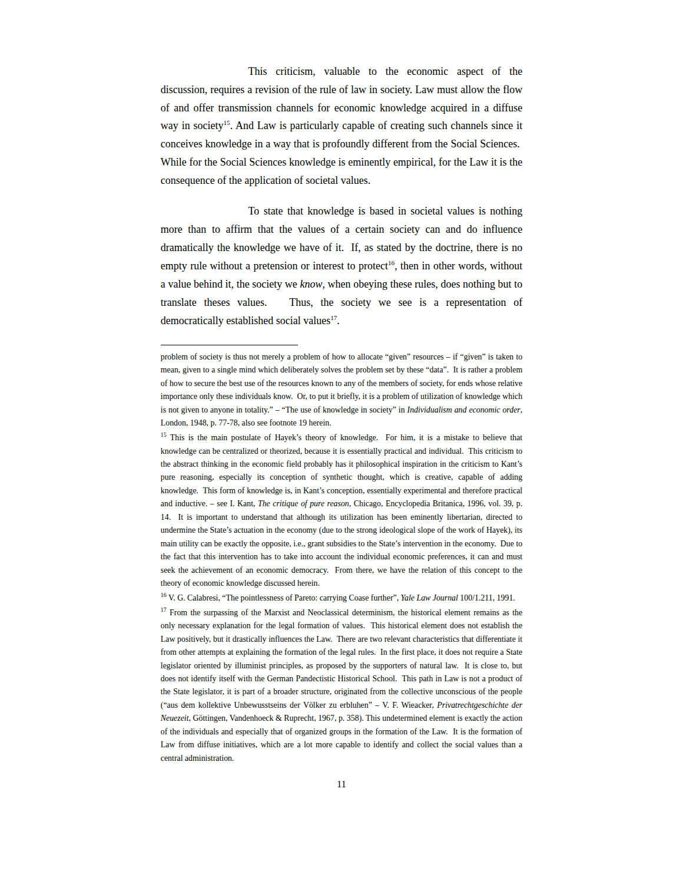This criticism, valuable to the economic aspect of the discussion, requires a revision of the rule of law in society. Law must allow the flow of and offer transmission channels for economic knowledge acquired in a diffuse way in society15. And Law is particularly capable of creating such channels since it conceives knowledge in a way that is profoundly different from the Social Sciences. While for the Social Sciences knowledge is eminently empirical, for the Law it is the consequence of the application of societal values.
To state that knowledge is based in societal values is nothing more than to affirm that the values of a certain society can and do influence dramatically the knowledge we have of it. If, as stated by the doctrine, there is no empty rule without a pretension or interest to protect16, then in other words, without a value behind it, the society we know, when obeying these rules, does nothing but to translate theses values. Thus, the society we see is a representation of democratically established social values17.
problem of society is thus not merely a problem of how to allocate “given” resources – if “given” is taken to mean, given to a single mind which deliberately solves the problem set by these “data”. It is rather a problem of how to secure the best use of the resources known to any of the members of society, for ends whose relative importance only these individuals know. Or, to put it briefly, it is a problem of utilization of knowledge which is not given to anyone in totality.” – “The use of knowledge in society” in Individualism and economic order, London, 1948, p. 77-78, also see footnote 19 herein.
15 This is the main postulate of Hayek’s theory of knowledge. For him, it is a mistake to believe that knowledge can be centralized or theorized, because it is essentially practical and individual. This criticism to the abstract thinking in the economic field probably has it philosophical inspiration in the criticism to Kant’s pure reasoning, especially its conception of synthetic thought, which is creative, capable of adding knowledge. This form of knowledge is, in Kant’s conception, essentially experimental and therefore practical and inductive. – see I. Kant, The critique of pure reason, Chicago, Encyclopedia Britanica, 1996, vol. 39, p. 14. It is important to understand that although its utilization has been eminently libertarian, directed to undermine the State’s actuation in the economy (due to the strong ideological slope of the work of Hayek), its main utility can be exactly the opposite, i.e., grant subsidies to the State’s intervention in the economy. Due to the fact that this intervention has to take into account the individual economic preferences, it can and must seek the achievement of an economic democracy. From there, we have the relation of this concept to the theory of economic knowledge discussed herein.
16 V. G. Calabresi, “The pointlessness of Pareto: carrying Coase further”, Yale Law Journal 100/1.211, 1991.
17 From the surpassing of the Marxist and Neoclassical determinism, the historical element remains as the only necessary explanation for the legal formation of values. This historical element does not establish the Law positively, but it drastically influences the Law. There are two relevant characteristics that differentiate it from other attempts at explaining the formation of the legal rules. In the first place, it does not require a State legislator oriented by illuminist principles, as proposed by the supporters of natural law. It is close to, but does not identify itself with the German Pandectistic Historical School. This path in Law is not a product of the State legislator, it is part of a broader structure, originated from the collective unconscious of the people (“aus dem kollektive Unbewusstseins der Völker zu erbluhen” – V. F. Wieacker, Privatrechtgeschichte der Neuezeit, Göttingen, Vandenhoeck & Ruprecht, 1967, p. 358). This undetermined element is exactly the action of the individuals and especially that of organized groups in the formation of the Law. It is the formation of Law from diffuse initiatives, which are a lot more capable to identify and collect the social values than a central administration.
11